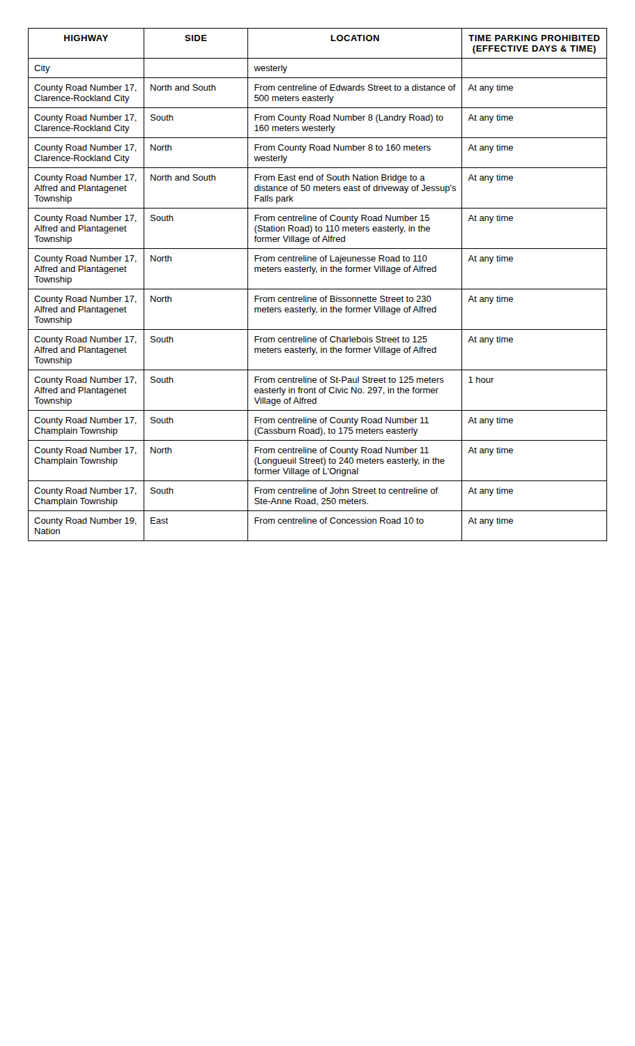| HIGHWAY | SIDE | LOCATION | TIME PARKING PROHIBITED (EFFECTIVE DAYS & TIME) |
| --- | --- | --- | --- |
| City | | westerly | |
| County Road Number 17, Clarence-Rockland City | North and South | From centreline of Edwards Street to a distance of 500 meters easterly | At any time |
| County Road Number 17, Clarence-Rockland City | South | From County Road Number 8 (Landry Road) to 160 meters westerly | At any time |
| County Road Number 17, Clarence-Rockland City | North | From County Road Number 8 to 160 meters westerly | At any time |
| County Road Number 17, Alfred and Plantagenet Township | North and South | From East end of South Nation Bridge to a distance of 50 meters east of driveway of Jessup's Falls park | At any time |
| County Road Number 17, Alfred and Plantagenet Township | South | From centreline of County Road Number 15 (Station Road) to 110 meters easterly, in the former Village of Alfred | At any time |
| County Road Number 17, Alfred and Plantagenet Township | North | From centreline of Lajeunesse Road to 110 meters easterly, in the former Village of Alfred | At any time |
| County Road Number 17, Alfred and Plantagenet Township | North | From centreline of Bissonnette Street to 230 meters easterly, in the former Village of Alfred | At any time |
| County Road Number 17, Alfred and Plantagenet Township | South | From centreline of Charlebois Street to 125 meters easterly, in the former Village of Alfred | At any time |
| County Road Number 17, Alfred and Plantagenet Township | South | From centreline of St-Paul Street to 125 meters easterly in front of Civic No. 297, in the former Village of Alfred | 1 hour |
| County Road Number 17, Champlain Township | South | From centreline of County Road Number 11 (Cassburn Road), to 175 meters easterly | At any time |
| County Road Number 17, Champlain Township | North | From centreline of County Road Number 11 (Longueuil Street) to 240 meters easterly, in the former Village of L'Orignal | At any time |
| County Road Number 17, Champlain Township | South | From centreline of John Street to centreline of Ste-Anne Road, 250 meters. | At any time |
| County Road Number 19, Nation | East | From centreline of Concession Road 10 to | At any time |